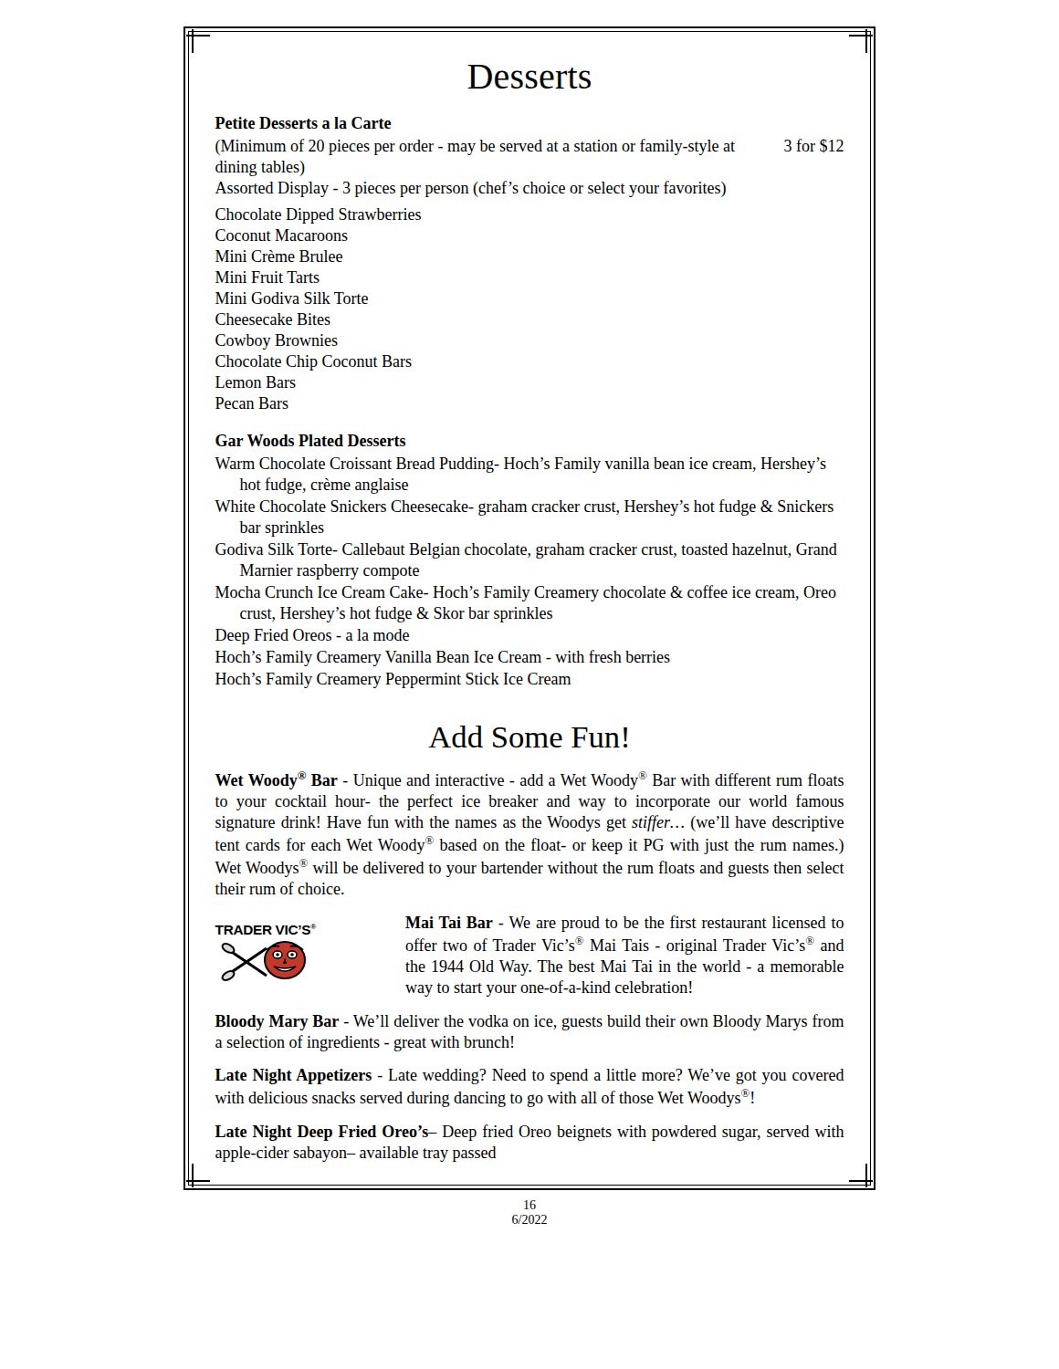Desserts
Petite Desserts a la Carte
(Minimum of 20 pieces per order - may be served at a station or family-style at dining tables) 3 for $12
Assorted Display - 3 pieces per person (chef’s choice or select your favorites)
Chocolate Dipped Strawberries
Coconut Macaroons
Mini Crème Brulee
Mini Fruit Tarts
Mini Godiva Silk Torte
Cheesecake Bites
Cowboy Brownies
Chocolate Chip Coconut Bars
Lemon Bars
Pecan Bars
Gar Woods Plated Desserts
Warm Chocolate Croissant Bread Pudding- Hoch’s Family vanilla bean ice cream, Hershey’s hot fudge, crème anglaise
White Chocolate Snickers Cheesecake- graham cracker crust, Hershey’s hot fudge & Snickers bar sprinkles
Godiva Silk Torte- Callebaut Belgian chocolate, graham cracker crust, toasted hazelnut, Grand Marnier raspberry compote
Mocha Crunch Ice Cream Cake- Hoch’s Family Creamery chocolate & coffee ice cream, Oreo crust, Hershey’s hot fudge & Skor bar sprinkles
Deep Fried Oreos - a la mode
Hoch’s Family Creamery Vanilla Bean Ice Cream - with fresh berries
Hoch’s Family Creamery Peppermint Stick Ice Cream
Add Some Fun!
Wet Woody® Bar - Unique and interactive - add a Wet Woody® Bar with different rum floats to your cocktail hour- the perfect ice breaker and way to incorporate our world famous signature drink! Have fun with the names as the Woodys get stiffer… (we’ll have descriptive tent cards for each Wet Woody® based on the float- or keep it PG with just the rum names.) Wet Woodys® will be delivered to your bartender without the rum floats and guests then select their rum of choice.
TRADER VIC’S®
Mai Tai Bar - We are proud to be the first restaurant licensed to offer two of Trader Vic’s® Mai Tais - original Trader Vic’s® and the 1944 Old Way. The best Mai Tai in the world - a memorable way to start your one-of-a-kind celebration!
Bloody Mary Bar - We’ll deliver the vodka on ice, guests build their own Bloody Marys from a selection of ingredients - great with brunch!
Late Night Appetizers - Late wedding? Need to spend a little more? We’ve got you covered with delicious snacks served during dancing to go with all of those Wet Woodys®!
Late Night Deep Fried Oreo’s– Deep fried Oreo beignets with powdered sugar, served with apple-cider sabayon– available tray passed
16
6/2022